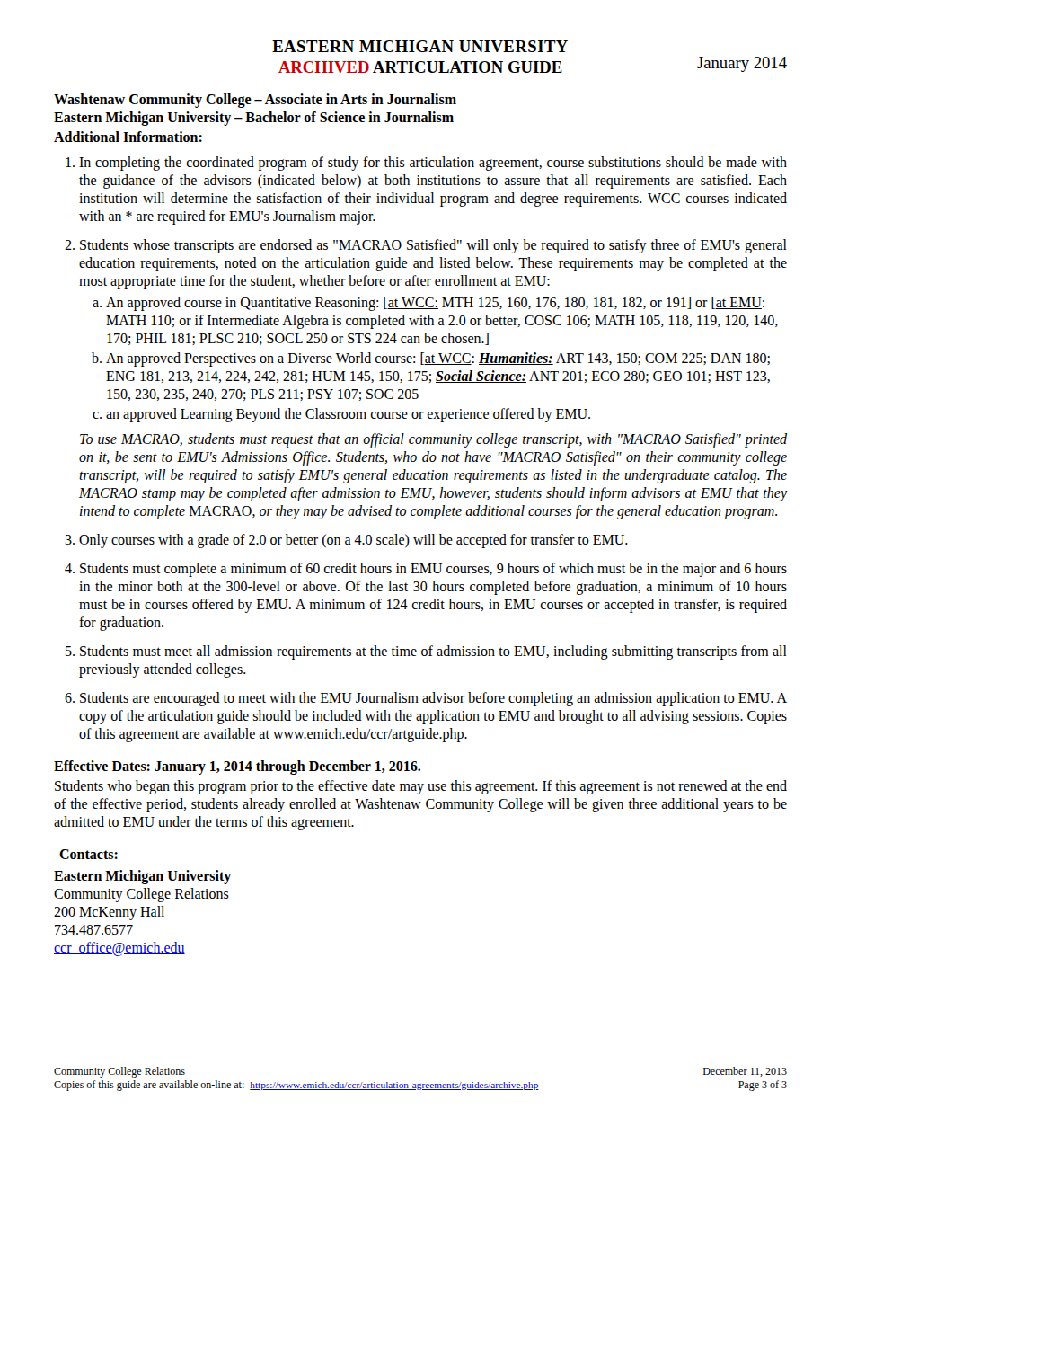January 2014
EASTERN MICHIGAN UNIVERSITY
ARCHIVED ARTICULATION GUIDE
Washtenaw Community College – Associate in Arts in Journalism
Eastern Michigan University – Bachelor of Science in Journalism
Additional Information:
In completing the coordinated program of study for this articulation agreement, course substitutions should be made with the guidance of the advisors (indicated below) at both institutions to assure that all requirements are satisfied. Each institution will determine the satisfaction of their individual program and degree requirements. WCC courses indicated with an * are required for EMU's Journalism major.
Students whose transcripts are endorsed as "MACRAO Satisfied" will only be required to satisfy three of EMU's general education requirements, noted on the articulation guide and listed below. These requirements may be completed at the most appropriate time for the student, whether before or after enrollment at EMU:
An approved course in Quantitative Reasoning: [at WCC: MTH 125, 160, 176, 180, 181, 182, or 191] or [at EMU: MATH 110; or if Intermediate Algebra is completed with a 2.0 or better, COSC 106; MATH 105, 118, 119, 120, 140, 170; PHIL 181; PLSC 210; SOCL 250 or STS 224 can be chosen.]
An approved Perspectives on a Diverse World course: [at WCC: Humanities: ART 143, 150; COM 225; DAN 180; ENG 181, 213, 214, 224, 242, 281; HUM 145, 150, 175; Social Science: ANT 201; ECO 280; GEO 101; HST 123, 150, 230, 235, 240, 270; PLS 211; PSY 107; SOC 205
an approved Learning Beyond the Classroom course or experience offered by EMU.
To use MACRAO, students must request that an official community college transcript, with "MACRAO Satisfied" printed on it, be sent to EMU's Admissions Office. Students, who do not have "MACRAO Satisfied" on their community college transcript, will be required to satisfy EMU's general education requirements as listed in the undergraduate catalog. The MACRAO stamp may be completed after admission to EMU, however, students should inform advisors at EMU that they intend to complete MACRAO, or they may be advised to complete additional courses for the general education program.
Only courses with a grade of 2.0 or better (on a 4.0 scale) will be accepted for transfer to EMU.
Students must complete a minimum of 60 credit hours in EMU courses, 9 hours of which must be in the major and 6 hours in the minor both at the 300-level or above. Of the last 30 hours completed before graduation, a minimum of 10 hours must be in courses offered by EMU. A minimum of 124 credit hours, in EMU courses or accepted in transfer, is required for graduation.
Students must meet all admission requirements at the time of admission to EMU, including submitting transcripts from all previously attended colleges.
Students are encouraged to meet with the EMU Journalism advisor before completing an admission application to EMU. A copy of the articulation guide should be included with the application to EMU and brought to all advising sessions. Copies of this agreement are available at www.emich.edu/ccr/artguide.php.
Effective Dates: January 1, 2014 through December 1, 2016.
Students who began this program prior to the effective date may use this agreement. If this agreement is not renewed at the end of the effective period, students already enrolled at Washtenaw Community College will be given three additional years to be admitted to EMU under the terms of this agreement.
Contacts:
Eastern Michigan University
Community College Relations
200 McKenny Hall
734.487.6577
ccr_office@emich.edu
Community College Relations
Copies of this guide are available on-line at: https://www.emich.edu/ccr/articulation-agreements/guides/archive.php
December 11, 2013
Page 3 of 3